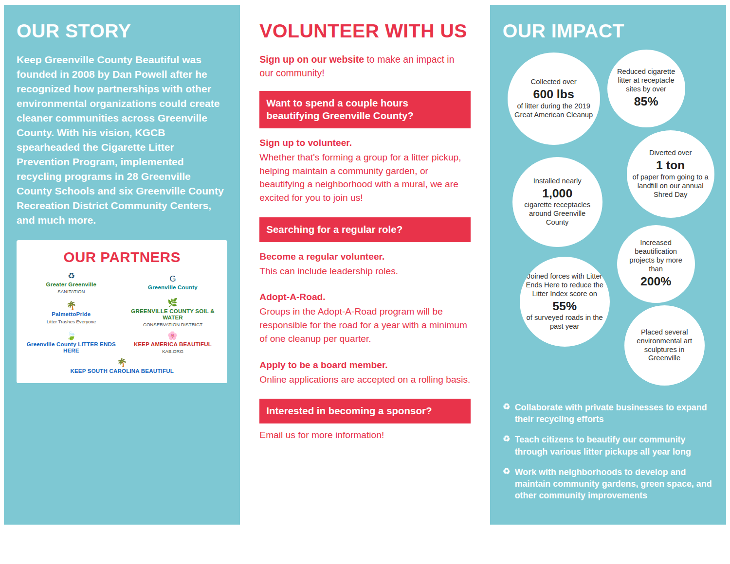OUR STORY
Keep Greenville County Beautiful was founded in 2008 by Dan Powell after he recognized how partnerships with other environmental organizations could create cleaner communities across Greenville County. With his vision, KGCB spearheaded the Cigarette Litter Prevention Program, implemented recycling programs in 28 Greenville County Schools and six Greenville County Recreation District Community Centers, and much more.
OUR PARTNERS
♻ Greater Greenville SANITATION
G Greenville County
🌴 PalmettoPride Litter Trashes Everyone
🌿 GREENVILLE COUNTY SOIL & WATER CONSERVATION DISTRICT
🍃 Greenville County LITTER ENDS HERE
🌸 KEEP AMERICA BEAUTIFUL KAB.ORG
🌴 KEEP SOUTH CAROLINA BEAUTIFUL
VOLUNTEER WITH US
Sign up on our website to make an impact in our community!
Want to spend a couple hours beautifying Greenville County?
Sign up to volunteer. Whether that's forming a group for a litter pickup, helping maintain a community garden, or beautifying a neighborhood with a mural, we are excited for you to join us!
Searching for a regular role?
Become a regular volunteer. This can include leadership roles.
Adopt-A-Road. Groups in the Adopt-A-Road program will be responsible for the road for a year with a minimum of one cleanup per quarter.
Apply to be a board member. Online applications are accepted on a rolling basis.
Interested in becoming a sponsor?
Email us for more information!
OUR IMPACT
Collected over 600 lbs of litter during the 2019 Great American Cleanup
Reduced cigarette litter at receptacle sites by over 85%
Diverted over 1 ton of paper from going to a landfill on our annual Shred Day
Installed nearly 1,000 cigarette receptacles around Greenville County
Increased beautification projects by more than 200%
Joined forces with Litter Ends Here to reduce the Litter Index score on 55% of surveyed roads in the past year
Placed several environmental art sculptures in Greenville
♻Collaborate with private businesses to expand their recycling efforts
♻Teach citizens to beautify our community through various litter pickups all year long
♻Work with neighborhoods to develop and maintain community gardens, green space, and other community improvements